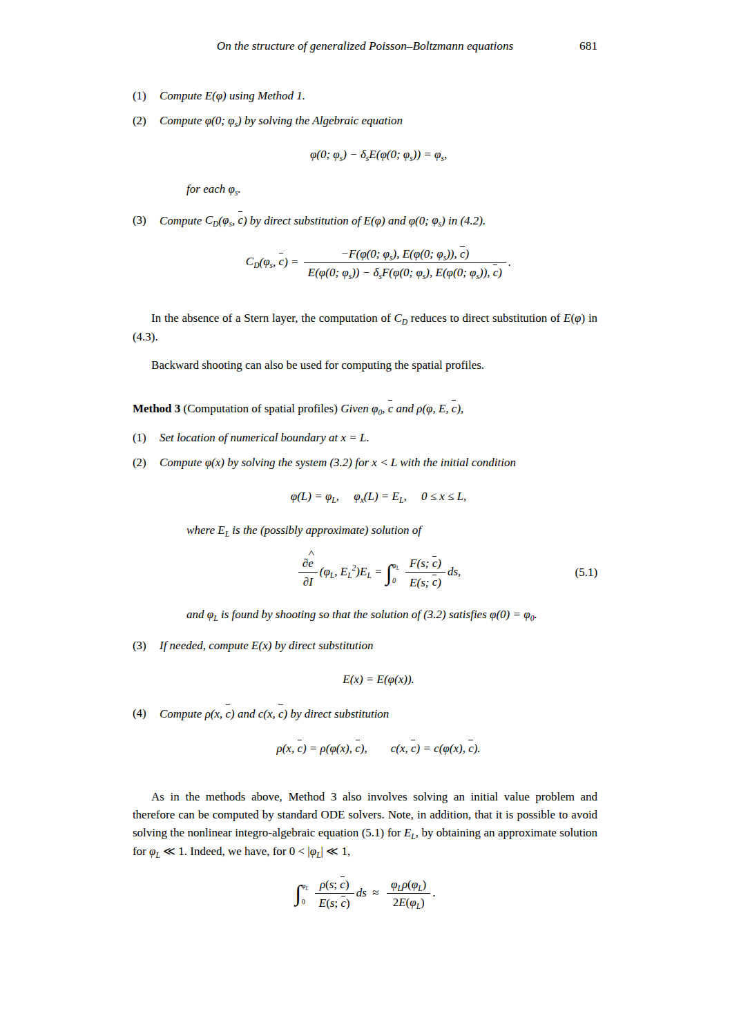On the structure of generalized Poisson–Boltzmann equations 681
(1) Compute E(φ) using Method 1.
(2) Compute φ(0; φs) by solving the Algebraic equation
φ(0; φs) − δsE(φ(0; φs)) = φs,
for each φs.
(3) Compute CD(φs, c) by direct substitution of E(φ) and φ(0; φs) in (4.2).
CD(φs, c) = −F(φ(0; φs), E(φ(0; φs)), c) E(φ(0; φs)) − δsF(φ(0; φs), E(φ(0; φs)), c) .
In the absence of a Stern layer, the computation of CD reduces to direct substitution of E(φ) in (4.3).
Backward shooting can also be used for computing the spatial profiles.
Method 3 (Computation of spatial profiles) Given φ0, c and ρ(φ, E, c),
(1) Set location of numerical boundary at x = L.
(2) Compute φ(x) by solving the system (3.2) for x < L with the initial condition
φ(L) = φL, φx(L) = EL, 0 ≤ x ≤ L,
where EL is the (possibly approximate) solution of
∂e ∂I (φL, EL2)EL = ∫φL 0 F(s; c) E(s; c) ds, (5.1)
and φL is found by shooting so that the solution of (3.2) satisfies φ(0) = φ0.
(3) If needed, compute E(x) by direct substitution
E(x) = E(φ(x)).
(4) Compute ρ(x, c) and c(x, c) by direct substitution
ρ(x, c) = ρ(φ(x), c), c(x, c) = c(φ(x), c).
As in the methods above, Method 3 also involves solving an initial value problem and therefore can be computed by standard ODE solvers. Note, in addition, that it is possible to avoid solving the nonlinear integro-algebraic equation (5.1) for EL, by obtaining an approximate solution for φL ≪ 1. Indeed, we have, for 0 < |φL| ≪ 1,
∫φL 0 ρ(s; c) E(s; c) ds ≈ φLρ(φL) 2E(φL) .